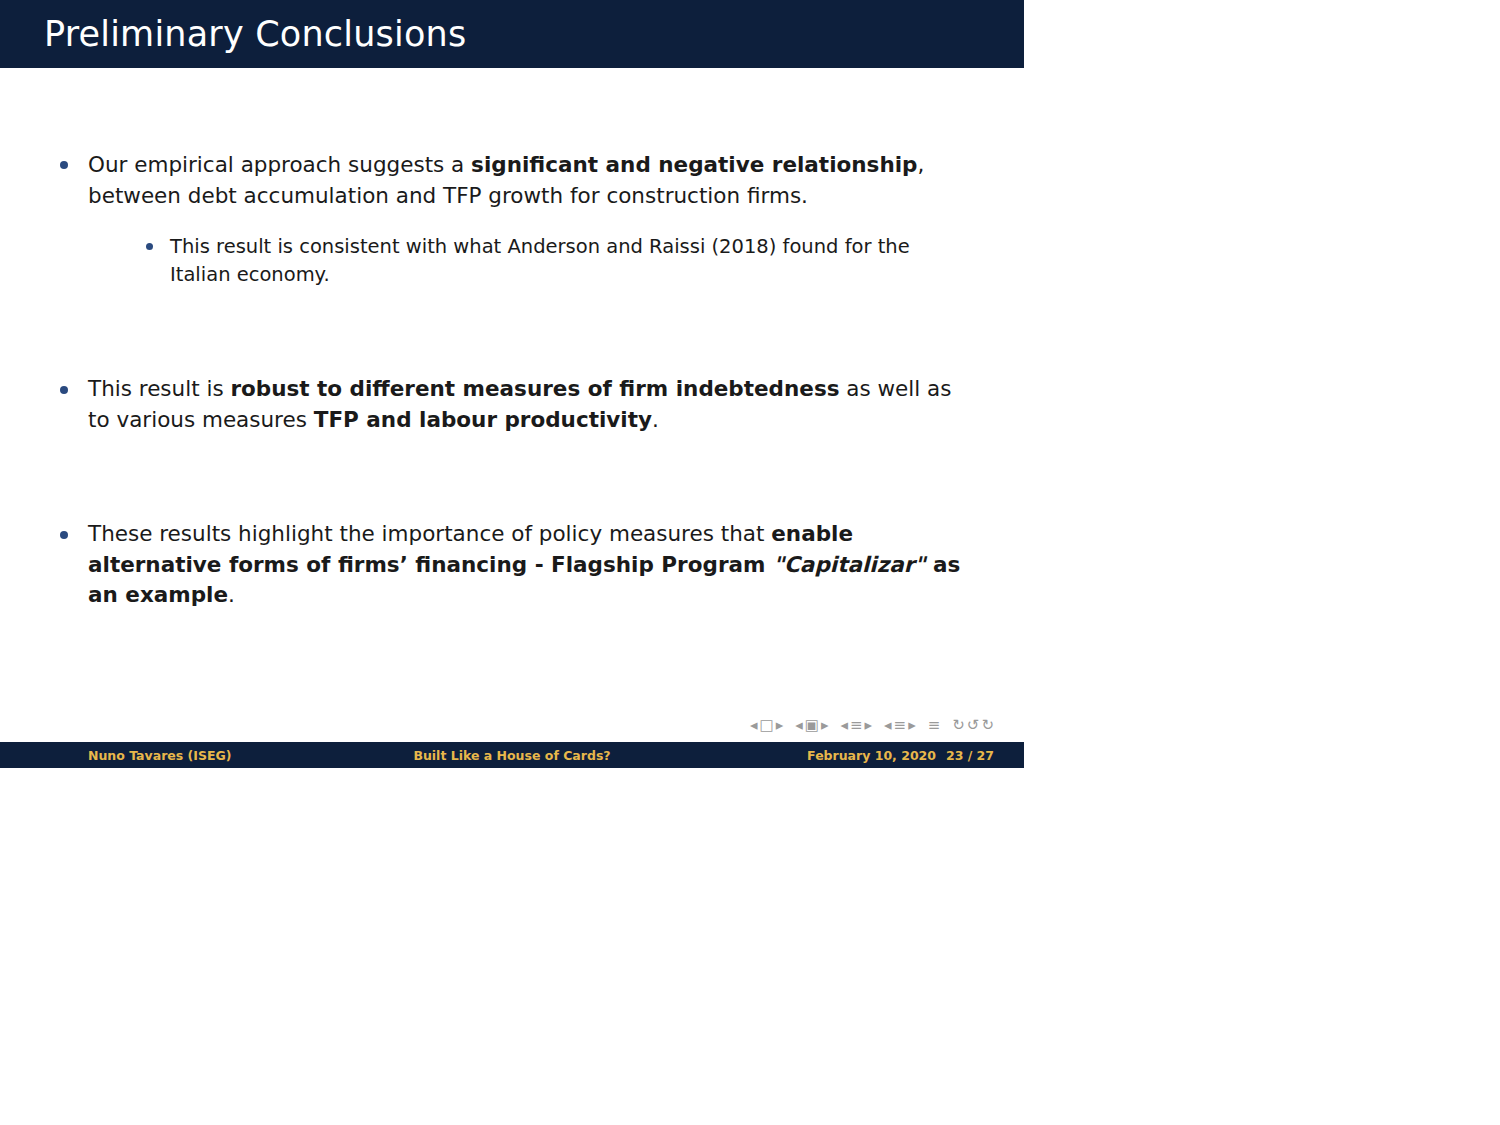Preliminary Conclusions
Our empirical approach suggests a significant and negative relationship, between debt accumulation and TFP growth for construction firms.
This result is consistent with what Anderson and Raissi (2018) found for the Italian economy.
This result is robust to different measures of firm indebtedness as well as to various measures TFP and labour productivity.
These results highlight the importance of policy measures that enable alternative forms of firms’ financing - Flagship Program "Capitalizar" as an example.
◂□▸ ◂▣▸ ◂≡▸ ◂≡▸ ≡ ↻↺↻
Nuno Tavares (ISEG) Built Like a House of Cards? February 10, 2020 23 / 27